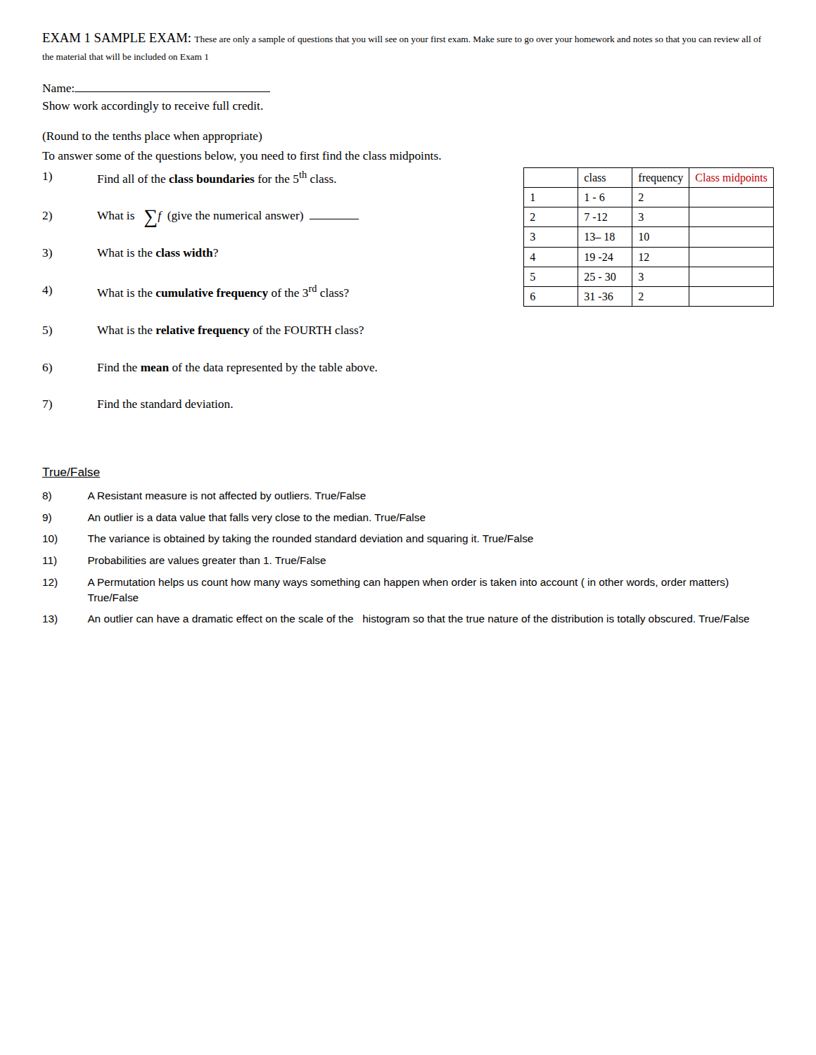EXAM 1 SAMPLE EXAM: These are only a sample of questions that you will see on your first exam. Make sure to go over your homework and notes so that you can review all of the material that will be included on Exam 1
Name:
Show work accordingly to receive full credit.
(Round to the tenths place when appropriate)
To answer some of the questions below, you need to first find the class midpoints.
| | class | frequency | Class midpoints |
| --- | --- | --- | --- |
| 1 | 1 - 6 | 2 | |
| 2 | 7 -12 | 3 | |
| 3 | 13– 18 | 10 | |
| 4 | 19 -24 | 12 | |
| 5 | 25 - 30 | 3 | |
| 6 | 31 -36 | 2 | |
Find all of the class boundaries for the 5th class.
What is ∑f (give the numerical answer)
What is the class width?
What is the cumulative frequency of the 3rd class?
What is the relative frequency of the FOURTH class?
Find the mean of the data represented by the table above.
Find the standard deviation.
True/False
A Resistant measure is not affected by outliers. True/False
An outlier is a data value that falls very close to the median. True/False
The variance is obtained by taking the rounded standard deviation and squaring it. True/False
Probabilities are values greater than 1. True/False
A Permutation helps us count how many ways something can happen when order is taken into account ( in other words, order matters) True/False
An outlier can have a dramatic effect on the scale of the histogram so that the true nature of the distribution is totally obscured. True/False